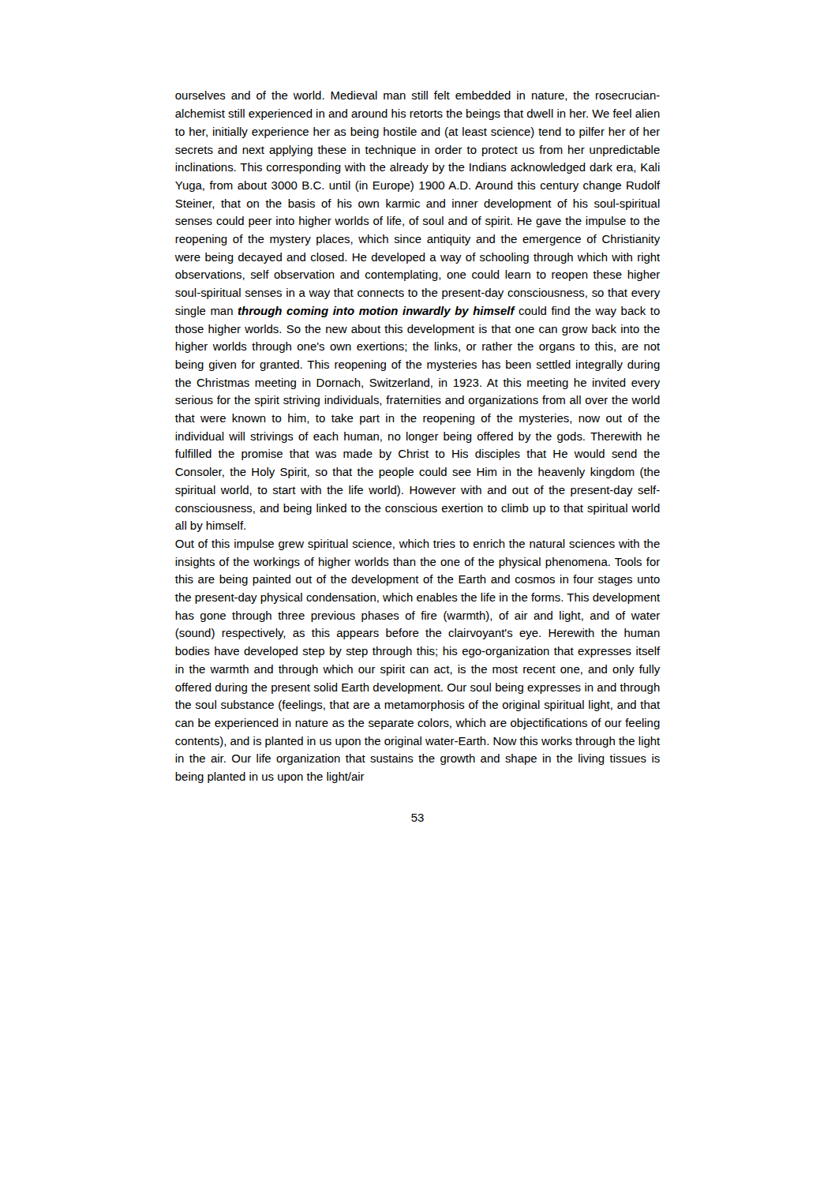ourselves and of the world. Medieval man still felt embedded in nature, the rosecrucian-alchemist still experienced in and around his retorts the beings that dwell in her. We feel alien to her, initially experience her as being hostile and (at least science) tend to pilfer her of her secrets and next applying these in technique in order to protect us from her unpredictable inclinations. This corresponding with the already by the Indians acknowledged dark era, Kali Yuga, from about 3000 B.C. until (in Europe) 1900 A.D. Around this century change Rudolf Steiner, that on the basis of his own karmic and inner development of his soul-spiritual senses could peer into higher worlds of life, of soul and of spirit. He gave the impulse to the reopening of the mystery places, which since antiquity and the emergence of Christianity were being decayed and closed. He developed a way of schooling through which with right observations, self observation and contemplating, one could learn to reopen these higher soul-spiritual senses in a way that connects to the present-day consciousness, so that every single man through coming into motion inwardly by himself could find the way back to those higher worlds. So the new about this development is that one can grow back into the higher worlds through one's own exertions; the links, or rather the organs to this, are not being given for granted. This reopening of the mysteries has been settled integrally during the Christmas meeting in Dornach, Switzerland, in 1923. At this meeting he invited every serious for the spirit striving individuals, fraternities and organizations from all over the world that were known to him, to take part in the reopening of the mysteries, now out of the individual will strivings of each human, no longer being offered by the gods. Therewith he fulfilled the promise that was made by Christ to His disciples that He would send the Consoler, the Holy Spirit, so that the people could see Him in the heavenly kingdom (the spiritual world, to start with the life world). However with and out of the present-day self-consciousness, and being linked to the conscious exertion to climb up to that spiritual world all by himself.
Out of this impulse grew spiritual science, which tries to enrich the natural sciences with the insights of the workings of higher worlds than the one of the physical phenomena. Tools for this are being painted out of the development of the Earth and cosmos in four stages unto the present-day physical condensation, which enables the life in the forms. This development has gone through three previous phases of fire (warmth), of air and light, and of water (sound) respectively, as this appears before the clairvoyant's eye. Herewith the human bodies have developed step by step through this; his ego-organization that expresses itself in the warmth and through which our spirit can act, is the most recent one, and only fully offered during the present solid Earth development. Our soul being expresses in and through the soul substance (feelings, that are a metamorphosis of the original spiritual light, and that can be experienced in nature as the separate colors, which are objectifications of our feeling contents), and is planted in us upon the original water-Earth. Now this works through the light in the air. Our life organization that sustains the growth and shape in the living tissues is being planted in us upon the light/air
53